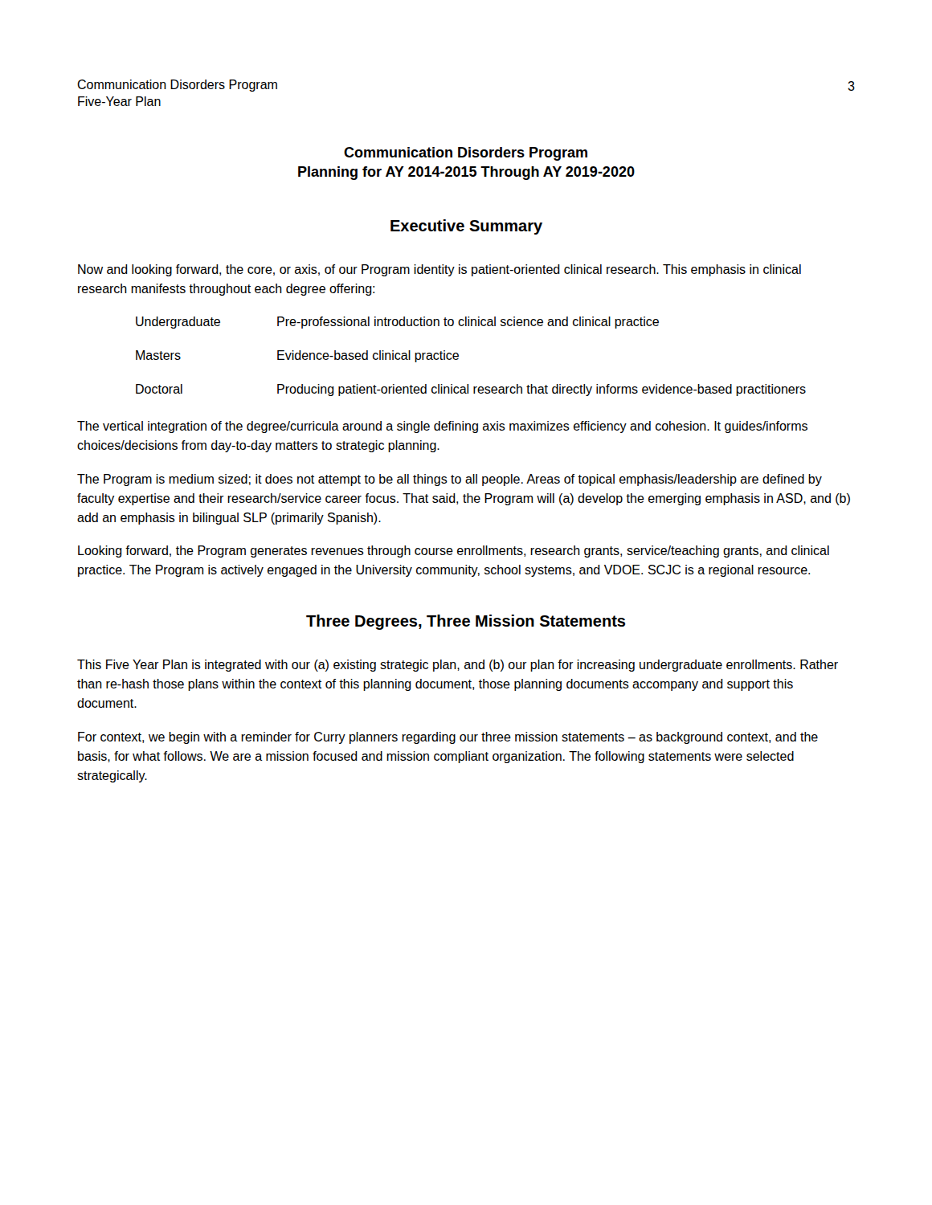Communication Disorders Program
Five-Year Plan
3
Communication Disorders Program
Planning for AY 2014-2015 Through AY 2019-2020
Executive Summary
Now and looking forward, the core, or axis, of our Program identity is patient-oriented clinical research. This emphasis in clinical research manifests throughout each degree offering:
Undergraduate
Pre-professional introduction to clinical science and clinical practice
Masters
Evidence-based clinical practice
Doctoral
Producing patient-oriented clinical research that directly informs evidence-based practitioners
The vertical integration of the degree/curricula around a single defining axis maximizes efficiency and cohesion. It guides/informs choices/decisions from day-to-day matters to strategic planning.
The Program is medium sized; it does not attempt to be all things to all people. Areas of topical emphasis/leadership are defined by faculty expertise and their research/service career focus. That said, the Program will (a) develop the emerging emphasis in ASD, and (b) add an emphasis in bilingual SLP (primarily Spanish).
Looking forward, the Program generates revenues through course enrollments, research grants, service/teaching grants, and clinical practice. The Program is actively engaged in the University community, school systems, and VDOE. SCJC is a regional resource.
Three Degrees, Three Mission Statements
This Five Year Plan is integrated with our (a) existing strategic plan, and (b) our plan for increasing undergraduate enrollments. Rather than re-hash those plans within the context of this planning document, those planning documents accompany and support this document.
For context, we begin with a reminder for Curry planners regarding our three mission statements – as background context, and the basis, for what follows. We are a mission focused and mission compliant organization. The following statements were selected strategically.